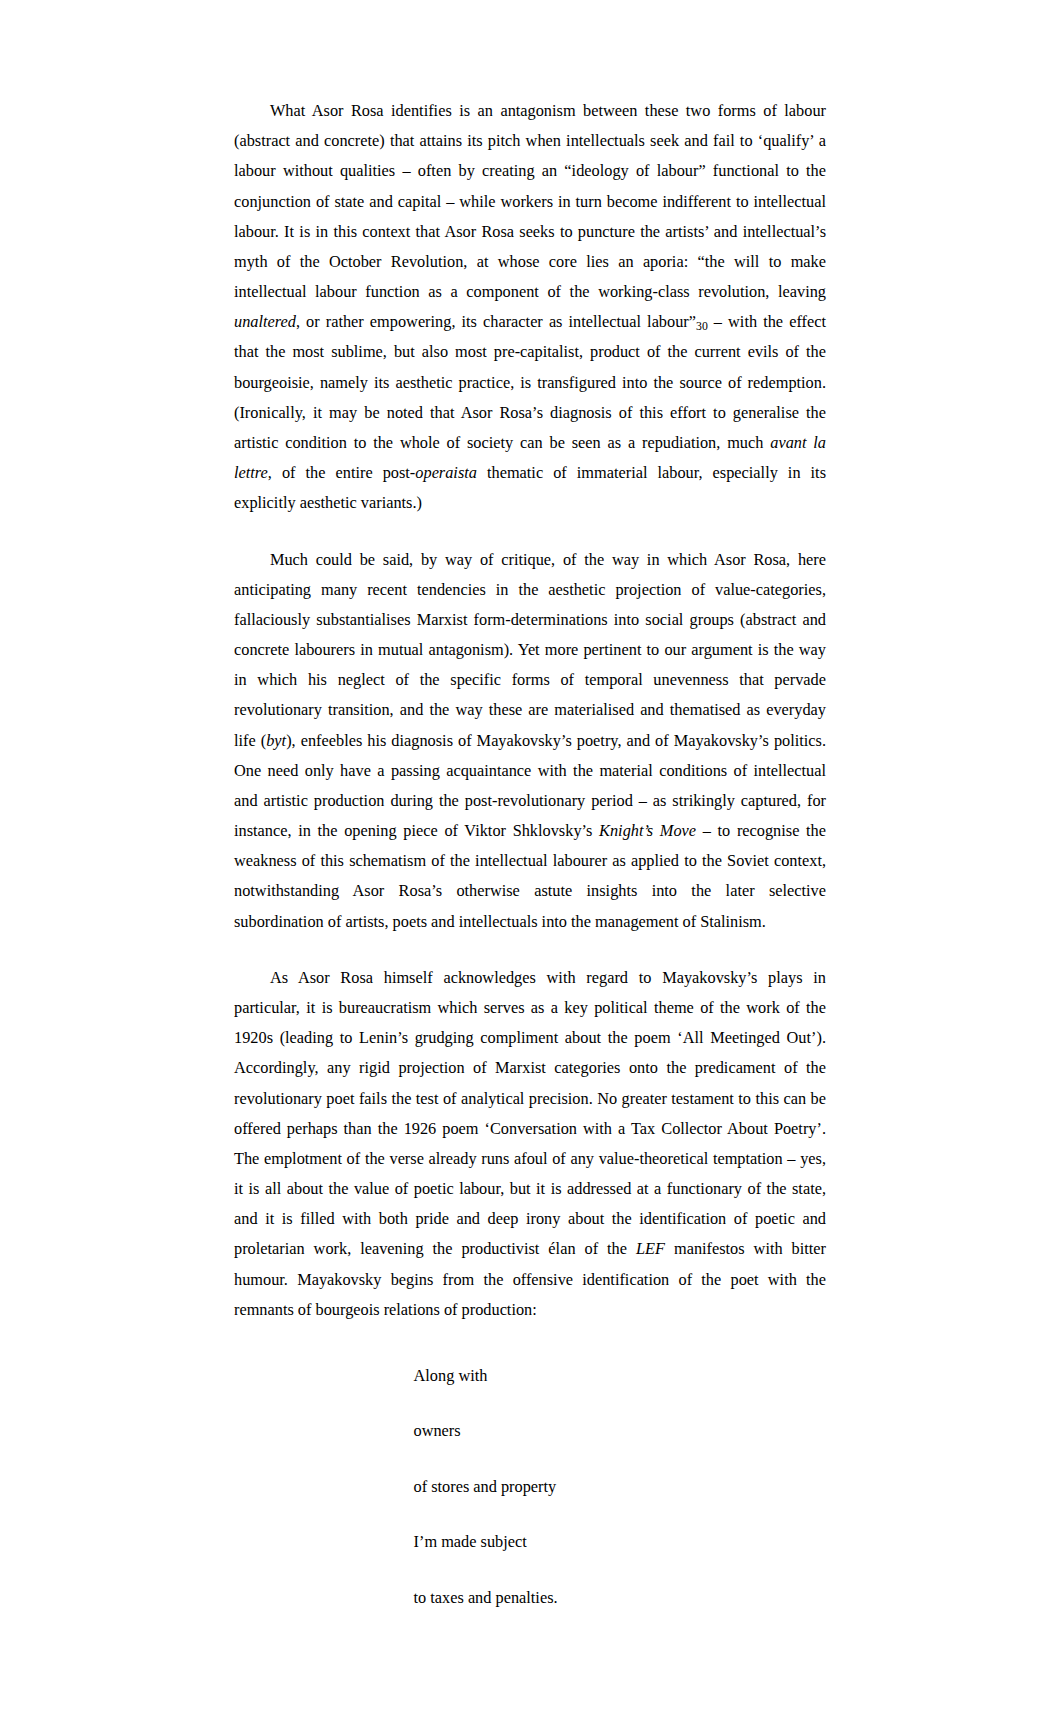What Asor Rosa identifies is an antagonism between these two forms of labour (abstract and concrete) that attains its pitch when intellectuals seek and fail to ‘qualify’ a labour without qualities – often by creating an “ideology of labour” functional to the conjunction of state and capital – while workers in turn become indifferent to intellectual labour. It is in this context that Asor Rosa seeks to puncture the artists’ and intellectual’s myth of the October Revolution, at whose core lies an aporia: “the will to make intellectual labour function as a component of the working-class revolution, leaving unaltered, or rather empowering, its character as intellectual labour”30 – with the effect that the most sublime, but also most pre-capitalist, product of the current evils of the bourgeoisie, namely its aesthetic practice, is transfigured into the source of redemption. (Ironically, it may be noted that Asor Rosa’s diagnosis of this effort to generalise the artistic condition to the whole of society can be seen as a repudiation, much avant la lettre, of the entire post-operaista thematic of immaterial labour, especially in its explicitly aesthetic variants.)
Much could be said, by way of critique, of the way in which Asor Rosa, here anticipating many recent tendencies in the aesthetic projection of value-categories, fallaciously substantialises Marxist form-determinations into social groups (abstract and concrete labourers in mutual antagonism). Yet more pertinent to our argument is the way in which his neglect of the specific forms of temporal unevenness that pervade revolutionary transition, and the way these are materialised and thematised as everyday life (byt), enfeebles his diagnosis of Mayakovsky’s poetry, and of Mayakovsky’s politics. One need only have a passing acquaintance with the material conditions of intellectual and artistic production during the post-revolutionary period – as strikingly captured, for instance, in the opening piece of Viktor Shklovsky’s Knight’s Move – to recognise the weakness of this schematism of the intellectual labourer as applied to the Soviet context, notwithstanding Asor Rosa’s otherwise astute insights into the later selective subordination of artists, poets and intellectuals into the management of Stalinism.
As Asor Rosa himself acknowledges with regard to Mayakovsky’s plays in particular, it is bureaucratism which serves as a key political theme of the work of the 1920s (leading to Lenin’s grudging compliment about the poem ‘All Meetinged Out’). Accordingly, any rigid projection of Marxist categories onto the predicament of the revolutionary poet fails the test of analytical precision. No greater testament to this can be offered perhaps than the 1926 poem ‘Conversation with a Tax Collector About Poetry’. The emplotment of the verse already runs afoul of any value-theoretical temptation – yes, it is all about the value of poetic labour, but it is addressed at a functionary of the state, and it is filled with both pride and deep irony about the identification of poetic and proletarian work, leavening the productivist élan of the LEF manifestos with bitter humour. Mayakovsky begins from the offensive identification of the poet with the remnants of bourgeois relations of production:
Along with
owners
of stores and property
I’m made subject
to taxes and penalties.